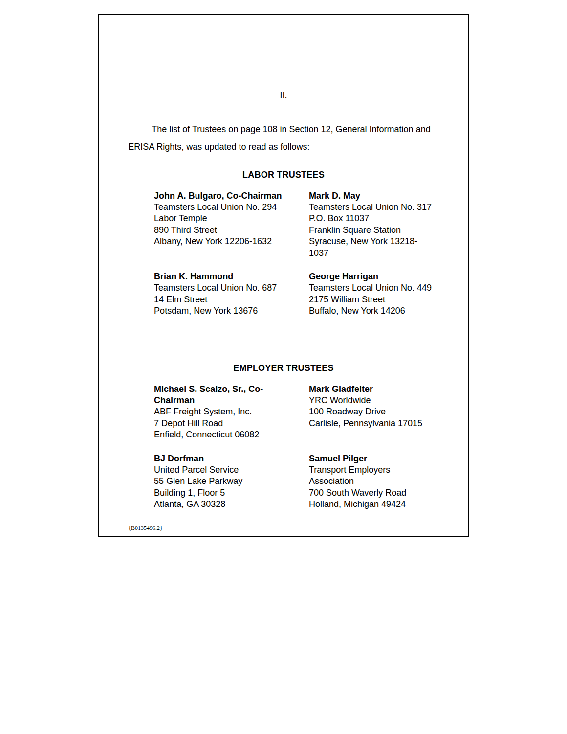II.
The list of Trustees on page 108 in Section 12, General Information and ERISA Rights, was updated to read as follows:
LABOR TRUSTEES
| John A. Bulgaro, Co-Chairman Teamsters Local Union No. 294 Labor Temple 890 Third Street Albany, New York 12206-1632 | Mark D. May Teamsters Local Union No. 317 P.O. Box 11037 Franklin Square Station Syracuse, New York 13218-1037 |
| Brian K. Hammond Teamsters Local Union No. 687 14 Elm Street Potsdam, New York 13676 | George Harrigan Teamsters Local Union No. 449 2175 William Street Buffalo, New York 14206 |
EMPLOYER TRUSTEES
| Michael S. Scalzo, Sr., Co-Chairman ABF Freight System, Inc. 7 Depot Hill Road Enfield, Connecticut 06082 | Mark Gladfelter YRC Worldwide 100 Roadway Drive Carlisle, Pennsylvania 17015 |
| BJ Dorfman United Parcel Service 55 Glen Lake Parkway Building 1, Floor 5 Atlanta, GA 30328 | Samuel Pilger Transport Employers Association 700 South Waverly Road Holland, Michigan 49424 |
{B0135496.2}